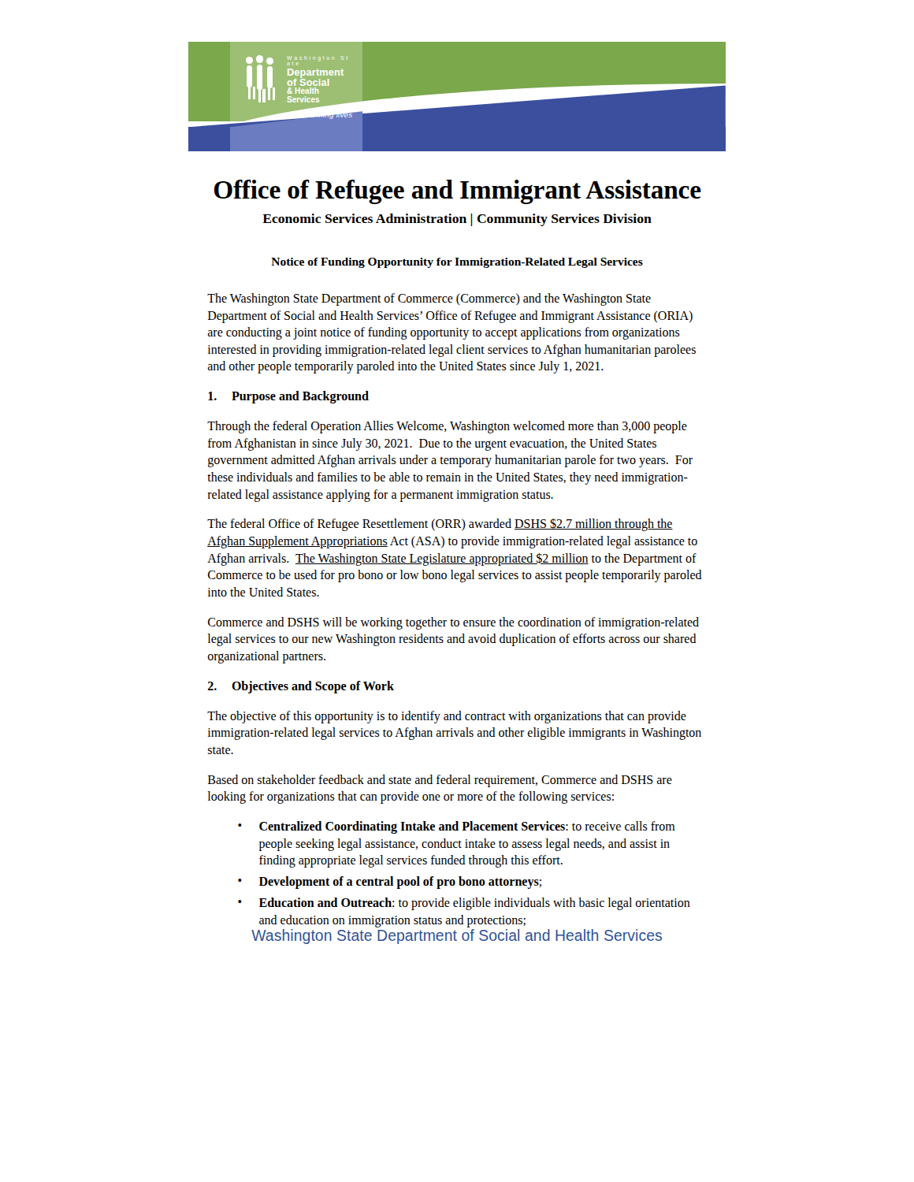W a s h i n g t o n S t a t e
Department of Social
& Health Services
Transforming lives
Office of Refugee and Immigrant Assistance
Economic Services Administration | Community Services Division
Notice of Funding Opportunity for Immigration-Related Legal Services
The Washington State Department of Commerce (Commerce) and the Washington State Department of Social and Health Services’ Office of Refugee and Immigrant Assistance (ORIA) are conducting a joint notice of funding opportunity to accept applications from organizations interested in providing immigration-related legal client services to Afghan humanitarian parolees and other people temporarily paroled into the United States since July 1, 2021.
1. Purpose and Background
Through the federal Operation Allies Welcome, Washington welcomed more than 3,000 people from Afghanistan in since July 30, 2021. Due to the urgent evacuation, the United States government admitted Afghan arrivals under a temporary humanitarian parole for two years. For these individuals and families to be able to remain in the United States, they need immigration-related legal assistance applying for a permanent immigration status.
The federal Office of Refugee Resettlement (ORR) awarded DSHS $2.7 million through the Afghan Supplement Appropriations Act (ASA) to provide immigration-related legal assistance to Afghan arrivals. The Washington State Legislature appropriated $2 million to the Department of Commerce to be used for pro bono or low bono legal services to assist people temporarily paroled into the United States.
Commerce and DSHS will be working together to ensure the coordination of immigration-related legal services to our new Washington residents and avoid duplication of efforts across our shared organizational partners.
2. Objectives and Scope of Work
The objective of this opportunity is to identify and contract with organizations that can provide immigration-related legal services to Afghan arrivals and other eligible immigrants in Washington state.
Based on stakeholder feedback and state and federal requirement, Commerce and DSHS are looking for organizations that can provide one or more of the following services:
Centralized Coordinating Intake and Placement Services: to receive calls from people seeking legal assistance, conduct intake to assess legal needs, and assist in finding appropriate legal services funded through this effort.
Development of a central pool of pro bono attorneys;
Education and Outreach: to provide eligible individuals with basic legal orientation and education on immigration status and protections;
Washington State Department of Social and Health Services